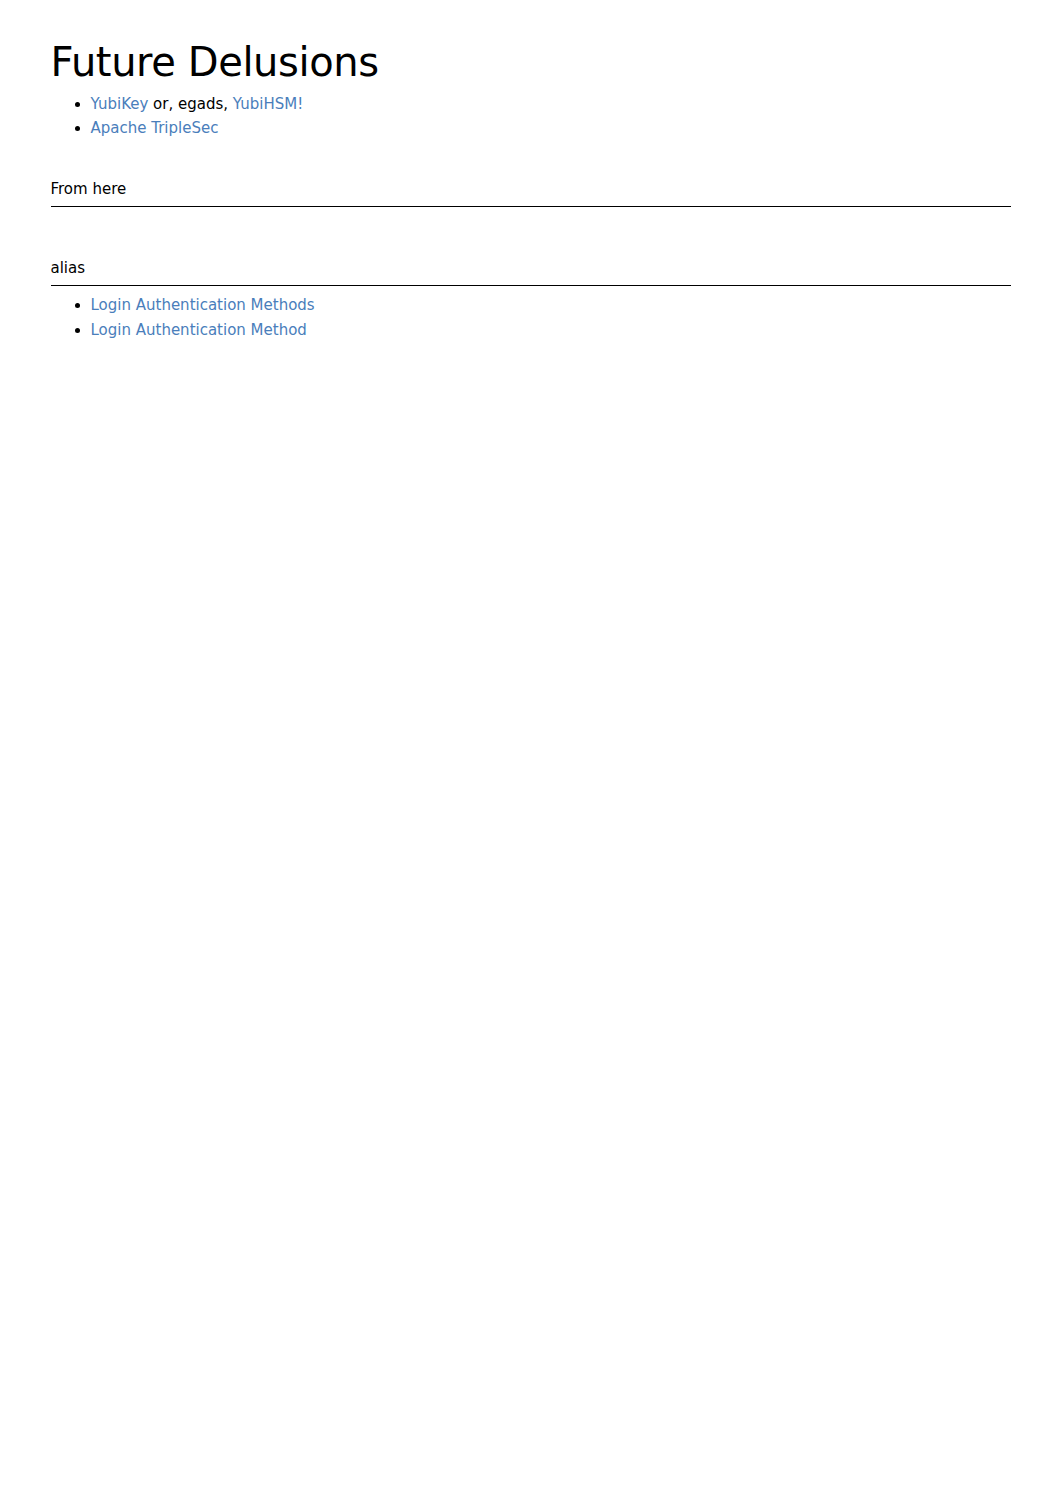Future Delusions
YubiKey or, egads, YubiHSM!
Apache TripleSec
From here
alias
Login Authentication Methods
Login Authentication Method